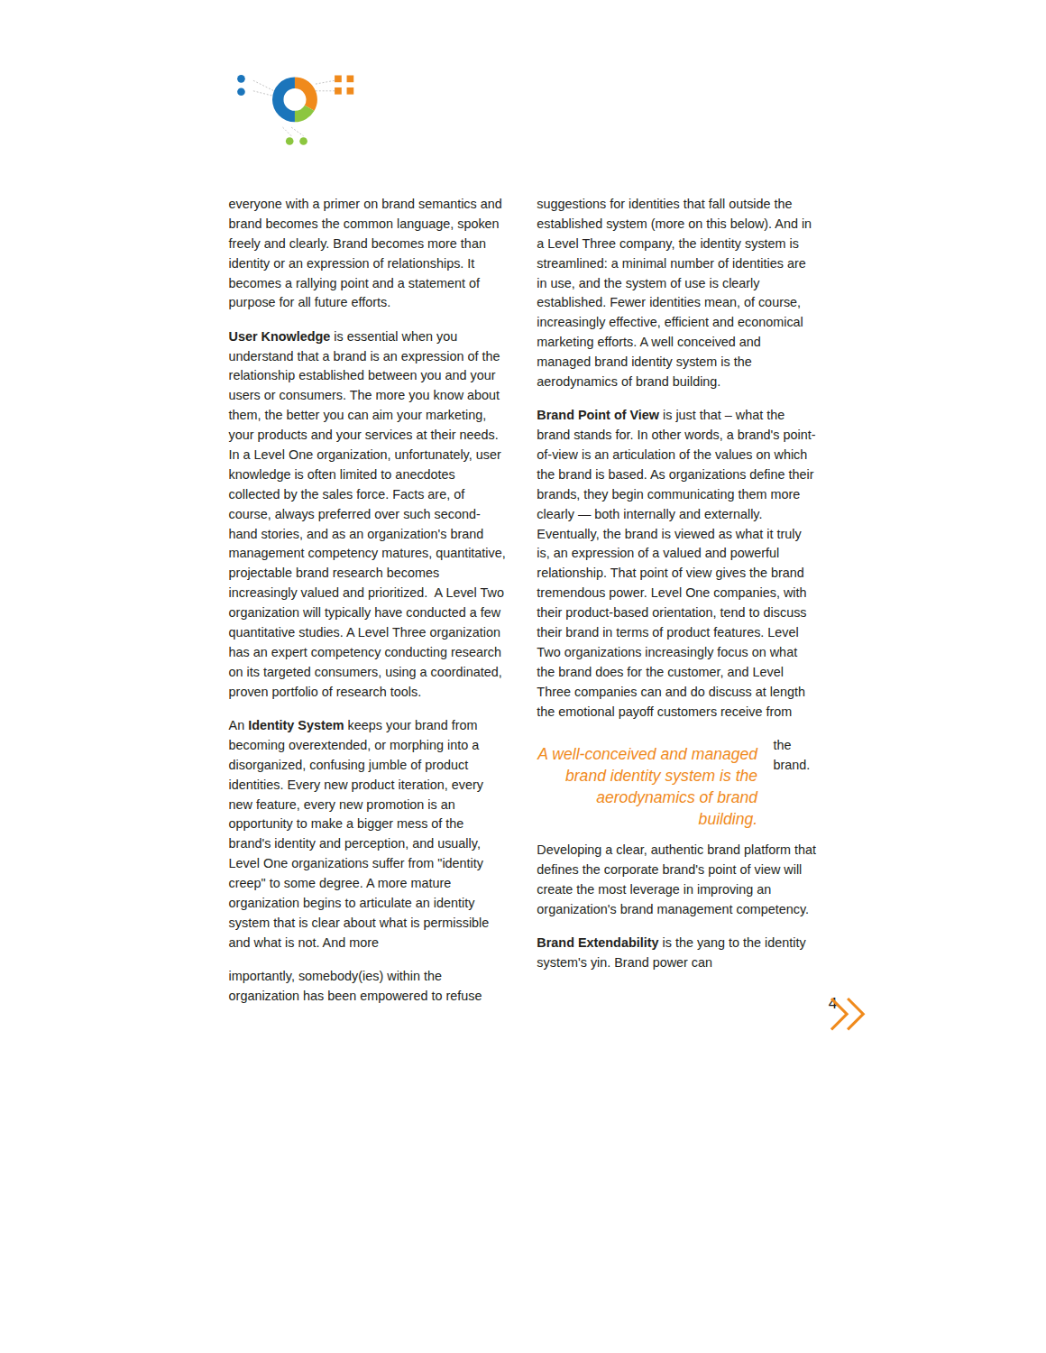everyone with a primer on brand semantics and brand becomes the common language, spoken freely and clearly. Brand becomes more than identity or an expression of relationships. It becomes a rallying point and a statement of purpose for all future efforts.
User Knowledge is essential when you understand that a brand is an expression of the relationship established between you and your users or consumers. The more you know about them, the better you can aim your marketing, your products and your services at their needs. In a Level One organization, unfortunately, user knowledge is often limited to anecdotes collected by the sales force. Facts are, of course, always preferred over such second-hand stories, and as an organization's brand management competency matures, quantitative, projectable brand research becomes increasingly valued and prioritized. A Level Two organization will typically have conducted a few quantitative studies. A Level Three organization has an expert competency conducting research on its targeted consumers, using a coordinated, proven portfolio of research tools.
An Identity System keeps your brand from becoming overextended, or morphing into a disorganized, confusing jumble of product identities. Every new product iteration, every new feature, every new promotion is an opportunity to make a bigger mess of the brand's identity and perception, and usually, Level One organizations suffer from "identity creep" to some degree. A more mature organization begins to articulate an identity system that is clear about what is permissible and what is not. And more
importantly, somebody(ies) within the organization has been empowered to refuse suggestions for identities that fall outside the established system (more on this below). And in a Level Three company, the identity system is streamlined: a minimal number of identities are in use, and the system of use is clearly established. Fewer identities mean, of course, increasingly effective, efficient and economical marketing efforts. A well conceived and managed brand identity system is the aerodynamics of brand building.
Brand Point of View is just that – what the brand stands for. In other words, a brand's point-of-view is an articulation of the values on which the brand is based. As organizations define their brands, they begin communicating them more clearly — both internally and externally. Eventually, the brand is viewed as what it truly is, an expression of a valued and powerful relationship. That point of view gives the brand tremendous power. Level One companies, with their product-based orientation, tend to discuss their brand in terms of product features. Level Two organizations increasingly focus on what the brand does for the customer, and Level Three companies can and do discuss at length the emotional payoff customers receive from
A well-conceived and managed brand identity system is the aerodynamics of brand building.
the brand. Developing a clear, authentic brand platform that defines the corporate brand's point of view will create the most leverage in improving an organization's brand management competency.
Brand Extendability is the yang to the identity system's yin. Brand power can
4